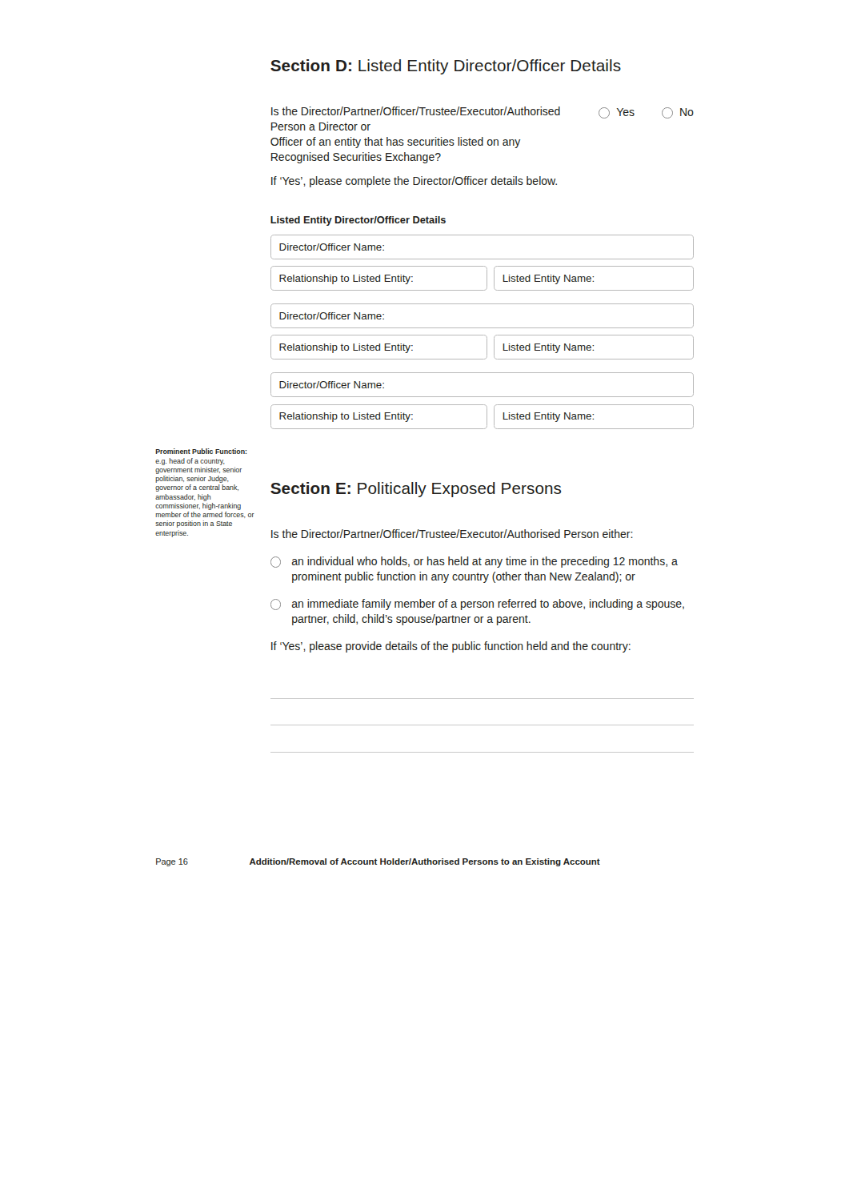Section D: Listed Entity Director/Officer Details
Is the Director/Partner/Officer/Trustee/Executor/Authorised Person a Director or
Officer of an entity that has securities listed on any Recognised Securities Exchange?
Yes No
If ‘Yes’, please complete the Director/Officer details below.
Listed Entity Director/Officer Details
Director/Officer Name:
Relationship to Listed Entity:
Listed Entity Name:
Director/Officer Name:
Relationship to Listed Entity:
Listed Entity Name:
Director/Officer Name:
Relationship to Listed Entity:
Listed Entity Name:
Section E: Politically Exposed Persons
Is the Director/Partner/Officer/Trustee/Executor/Authorised Person either:
an individual who holds, or has held at any time in the preceding 12 months, a prominent public function in any country (other than New Zealand); or
an immediate family member of a person referred to above, including a spouse, partner, child, child’s spouse/partner or a parent.
If ‘Yes’, please provide details of the public function held and the country:
Prominent Public Function: e.g. head of a country, government minister, senior politician, senior Judge, governor of a central bank, ambassador, high commissioner, high-ranking member of the armed forces, or senior position in a State enterprise.
Page 16
Addition/Removal of Account Holder/Authorised Persons to an Existing Account